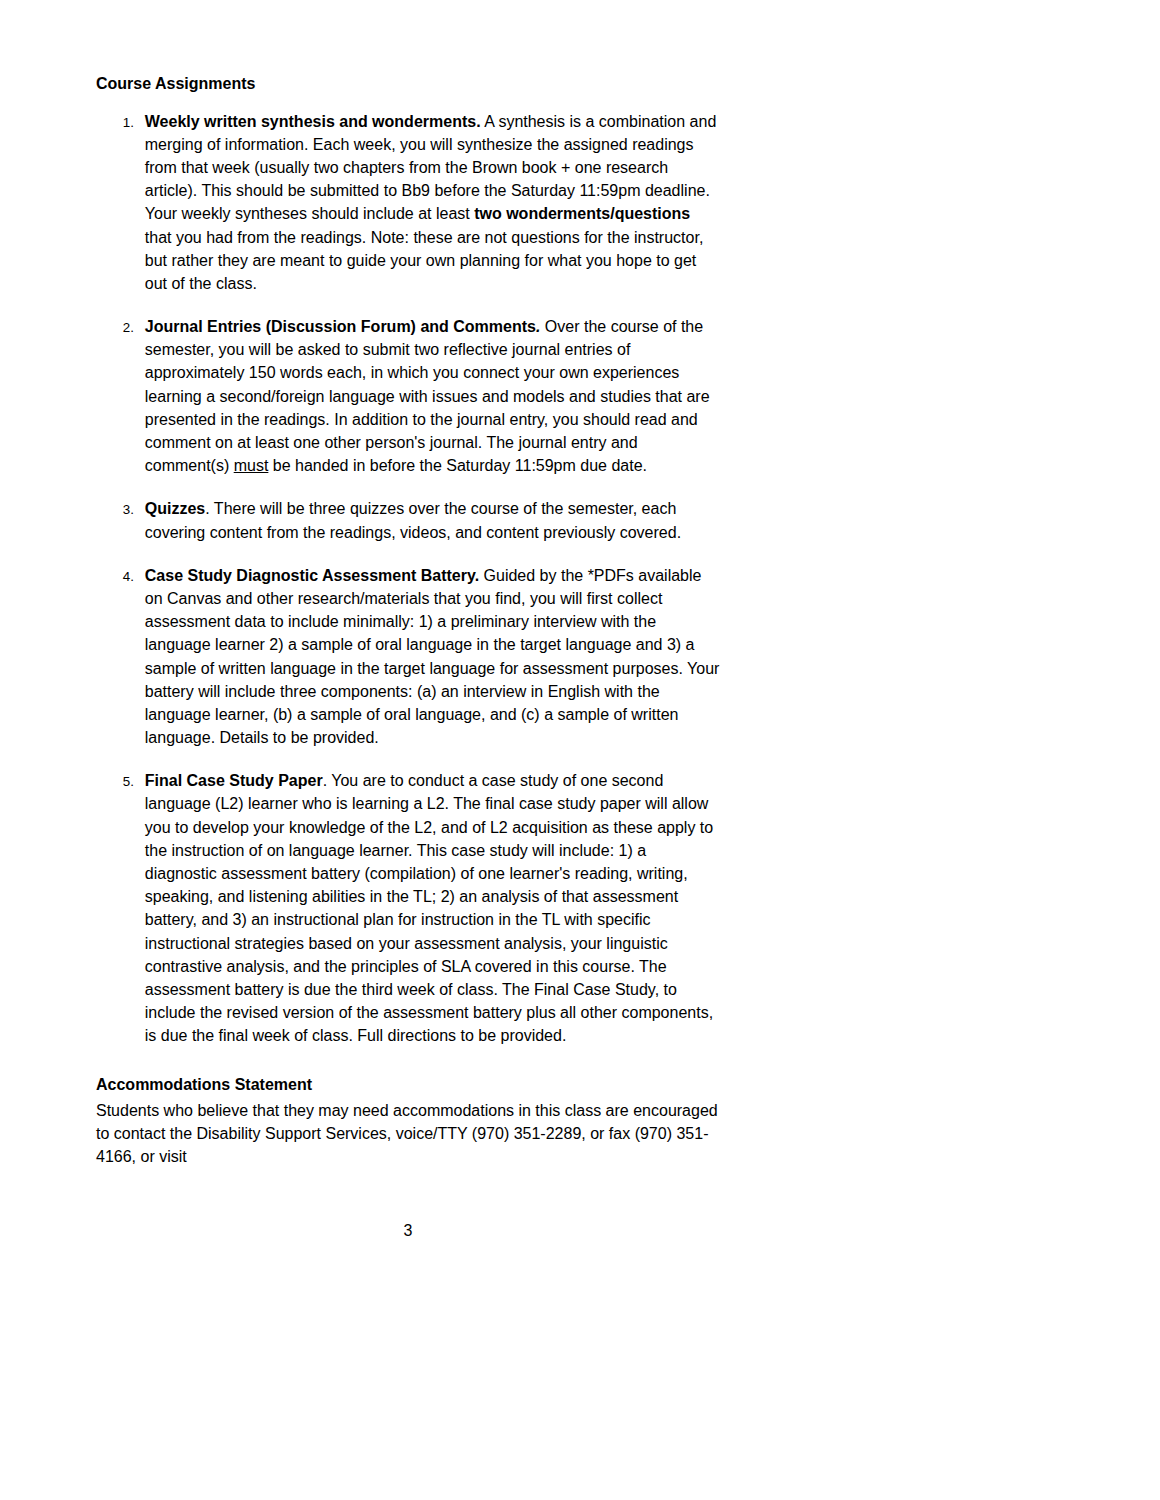Course Assignments
Weekly written synthesis and wonderments. A synthesis is a combination and merging of information. Each week, you will synthesize the assigned readings from that week (usually two chapters from the Brown book + one research article). This should be submitted to Bb9 before the Saturday 11:59pm deadline. Your weekly syntheses should include at least two wonderments/questions that you had from the readings. Note: these are not questions for the instructor, but rather they are meant to guide your own planning for what you hope to get out of the class.
Journal Entries (Discussion Forum) and Comments. Over the course of the semester, you will be asked to submit two reflective journal entries of approximately 150 words each, in which you connect your own experiences learning a second/foreign language with issues and models and studies that are presented in the readings. In addition to the journal entry, you should read and comment on at least one other person's journal. The journal entry and comment(s) must be handed in before the Saturday 11:59pm due date.
Quizzes. There will be three quizzes over the course of the semester, each covering content from the readings, videos, and content previously covered.
Case Study Diagnostic Assessment Battery. Guided by the *PDFs available on Canvas and other research/materials that you find, you will first collect assessment data to include minimally: 1) a preliminary interview with the language learner 2) a sample of oral language in the target language and 3) a sample of written language in the target language for assessment purposes. Your battery will include three components: (a) an interview in English with the language learner, (b) a sample of oral language, and (c) a sample of written language. Details to be provided.
Final Case Study Paper. You are to conduct a case study of one second language (L2) learner who is learning a L2. The final case study paper will allow you to develop your knowledge of the L2, and of L2 acquisition as these apply to the instruction of on language learner. This case study will include: 1) a diagnostic assessment battery (compilation) of one learner's reading, writing, speaking, and listening abilities in the TL; 2) an analysis of that assessment battery, and 3) an instructional plan for instruction in the TL with specific instructional strategies based on your assessment analysis, your linguistic contrastive analysis, and the principles of SLA covered in this course. The assessment battery is due the third week of class. The Final Case Study, to include the revised version of the assessment battery plus all other components, is due the final week of class. Full directions to be provided.
Accommodations Statement
Students who believe that they may need accommodations in this class are encouraged to contact the Disability Support Services, voice/TTY (970) 351-2289, or fax (970) 351-4166, or visit
3